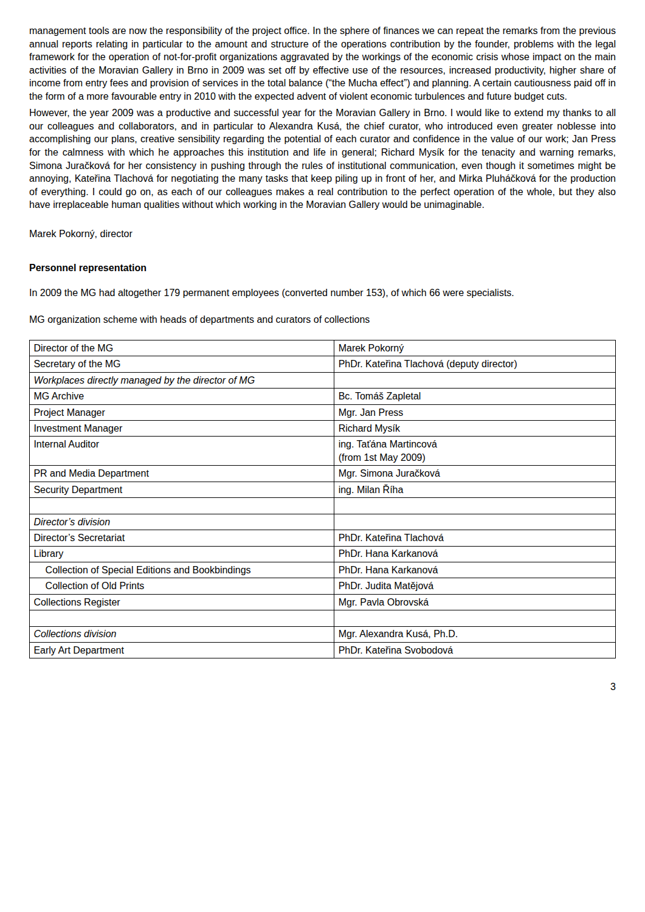management tools are now the responsibility of the project office. In the sphere of finances we can repeat the remarks from the previous annual reports relating in particular to the amount and structure of the operations contribution by the founder, problems with the legal framework for the operation of not-for-profit organizations aggravated by the workings of the economic crisis whose impact on the main activities of the Moravian Gallery in Brno in 2009 was set off by effective use of the resources, increased productivity, higher share of income from entry fees and provision of services in the total balance (“the Mucha effect”) and planning. A certain cautiousness paid off in the form of a more favourable entry in 2010 with the expected advent of violent economic turbulences and future budget cuts.
However, the year 2009 was a productive and successful year for the Moravian Gallery in Brno. I would like to extend my thanks to all our colleagues and collaborators, and in particular to Alexandra Kusá, the chief curator, who introduced even greater noblesse into accomplishing our plans, creative sensibility regarding the potential of each curator and confidence in the value of our work; Jan Press for the calmness with which he approaches this institution and life in general; Richard Mysík for the tenacity and warning remarks, Simona Juračková for her consistency in pushing through the rules of institutional communication, even though it sometimes might be annoying, Kateřina Tlachová for negotiating the many tasks that keep piling up in front of her, and Mirka Pluháčková for the production of everything. I could go on, as each of our colleagues makes a real contribution to the perfect operation of the whole, but they also have irreplaceable human qualities without which working in the Moravian Gallery would be unimaginable.
Marek Pokorný, director
Personnel representation
In 2009 the MG had altogether 179 permanent employees (converted number 153), of which 66 were specialists.
MG organization scheme with heads of departments and curators of collections
| Director of the MG | Marek Pokorný |
| Secretary of the MG | PhDr. Kateřina Tlachová (deputy director) |
| Workplaces directly managed by the director of MG | |
| MG Archive | Bc. Tomáš Zapletal |
| Project Manager | Mgr. Jan Press |
| Investment Manager | Richard Mysík |
| Internal Auditor | ing. Taťána Martincová (from 1st May 2009) |
| PR and Media Department | Mgr. Simona Juračková |
| Security Department | ing. Milan Říha |
| Director’s division | |
| Director’s Secretariat | PhDr. Kateřina Tlachová |
| Library | PhDr. Hana Karkanová |
| Collection of Special Editions and Bookbindings | PhDr. Hana Karkanová |
| Collection of Old Prints | PhDr. Judita Matějová |
| Collections Register | Mgr. Pavla Obrovská |
| Collections division | Mgr. Alexandra Kusá, Ph.D. |
| Early Art Department | PhDr. Kateřina Svobodová |
3